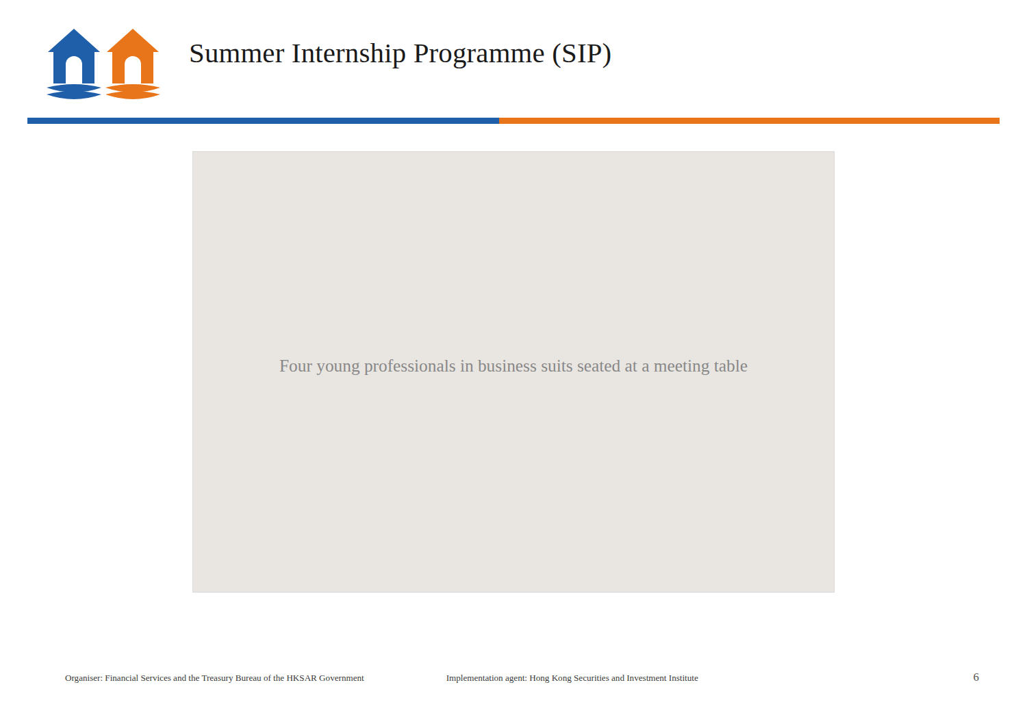Stylised open-book and buildings logo
Summer Internship Programme (SIP)
Organiser: Financial Services and the Treasury Bureau of the HKSAR Government Implementation agent: Hong Kong Securities and Investment Institute 6